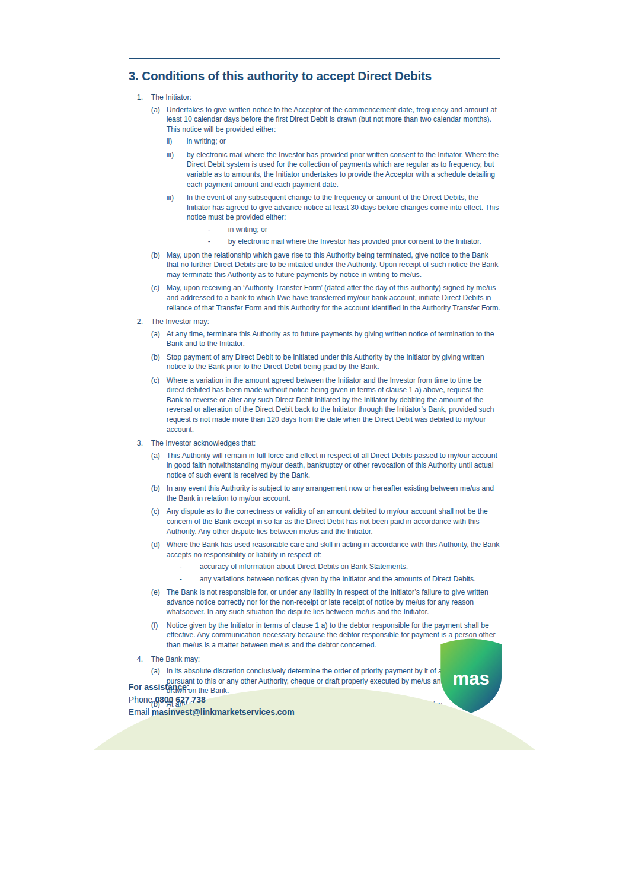3. Conditions of this authority to accept Direct Debits
The Initiator:
Undertakes to give written notice to the Acceptor of the commencement date, frequency and amount at least 10 calendar days before the first Direct Debit is drawn (but not more than two calendar months). This notice will be provided either:
ii) in writing; or
iii) by electronic mail where the Investor has provided prior written consent to the Initiator. Where the Direct Debit system is used for the collection of payments which are regular as to frequency, but variable as to amounts, the Initiator undertakes to provide the Acceptor with a schedule detailing each payment amount and each payment date.
iii) In the event of any subsequent change to the frequency or amount of the Direct Debits, the Initiator has agreed to give advance notice at least 30 days before changes come into effect. This notice must be provided either:
in writing; or
by electronic mail where the Investor has provided prior consent to the Initiator.
May, upon the relationship which gave rise to this Authority being terminated, give notice to the Bank that no further Direct Debits are to be initiated under the Authority. Upon receipt of such notice the Bank may terminate this Authority as to future payments by notice in writing to me/us.
May, upon receiving an ‘Authority Transfer Form’ (dated after the day of this authority) signed by me/us and addressed to a bank to which I/we have transferred my/our bank account, initiate Direct Debits in reliance of that Transfer Form and this Authority for the account identified in the Authority Transfer Form.
The Investor may:
At any time, terminate this Authority as to future payments by giving written notice of termination to the Bank and to the Initiator.
Stop payment of any Direct Debit to be initiated under this Authority by the Initiator by giving written notice to the Bank prior to the Direct Debit being paid by the Bank.
Where a variation in the amount agreed between the Initiator and the Investor from time to time be direct debited has been made without notice being given in terms of clause 1 a) above, request the Bank to reverse or alter any such Direct Debit initiated by the Initiator by debiting the amount of the reversal or alteration of the Direct Debit back to the Initiator through the Initiator’s Bank, provided such request is not made more than 120 days from the date when the Direct Debit was debited to my/our account.
The Investor acknowledges that:
This Authority will remain in full force and effect in respect of all Direct Debits passed to my/our account in good faith notwithstanding my/our death, bankruptcy or other revocation of this Authority until actual notice of such event is received by the Bank.
In any event this Authority is subject to any arrangement now or hereafter existing between me/us and the Bank in relation to my/our account.
Any dispute as to the correctness or validity of an amount debited to my/our account shall not be the concern of the Bank except in so far as the Direct Debit has not been paid in accordance with this Authority. Any other dispute lies between me/us and the Initiator.
Where the Bank has used reasonable care and skill in acting in accordance with this Authority, the Bank accepts no responsibility or liability in respect of:
accuracy of information about Direct Debits on Bank Statements.
any variations between notices given by the Initiator and the amounts of Direct Debits.
The Bank is not responsible for, or under any liability in respect of the Initiator’s failure to give written advance notice correctly nor for the non-receipt or late receipt of notice by me/us for any reason whatsoever. In any such situation the dispute lies between me/us and the Initiator.
Notice given by the Initiator in terms of clause 1 a) to the debtor responsible for the payment shall be effective. Any communication necessary because the debtor responsible for payment is a person other than me/us is a matter between me/us and the debtor concerned.
The Bank may:
In its absolute discretion conclusively determine the order of priority payment by it of any monies pursuant to this or any other Authority, cheque or draft properly executed by me/us and given to or drawn on the Bank.
At any time terminate this Authority as to future payments by notice in writing to me/us.
Charge its current fees for this service in force from time to time.
Upon receipt of an ‘Authority to Transfer Form’ signed by me/us from a bank to which my/our account has been transferred, transfer to that bank this authority to accept Direct Debits.
For assistance:
Phone 0800 627 738
Email masinvest@linkmarketservices.com
mas